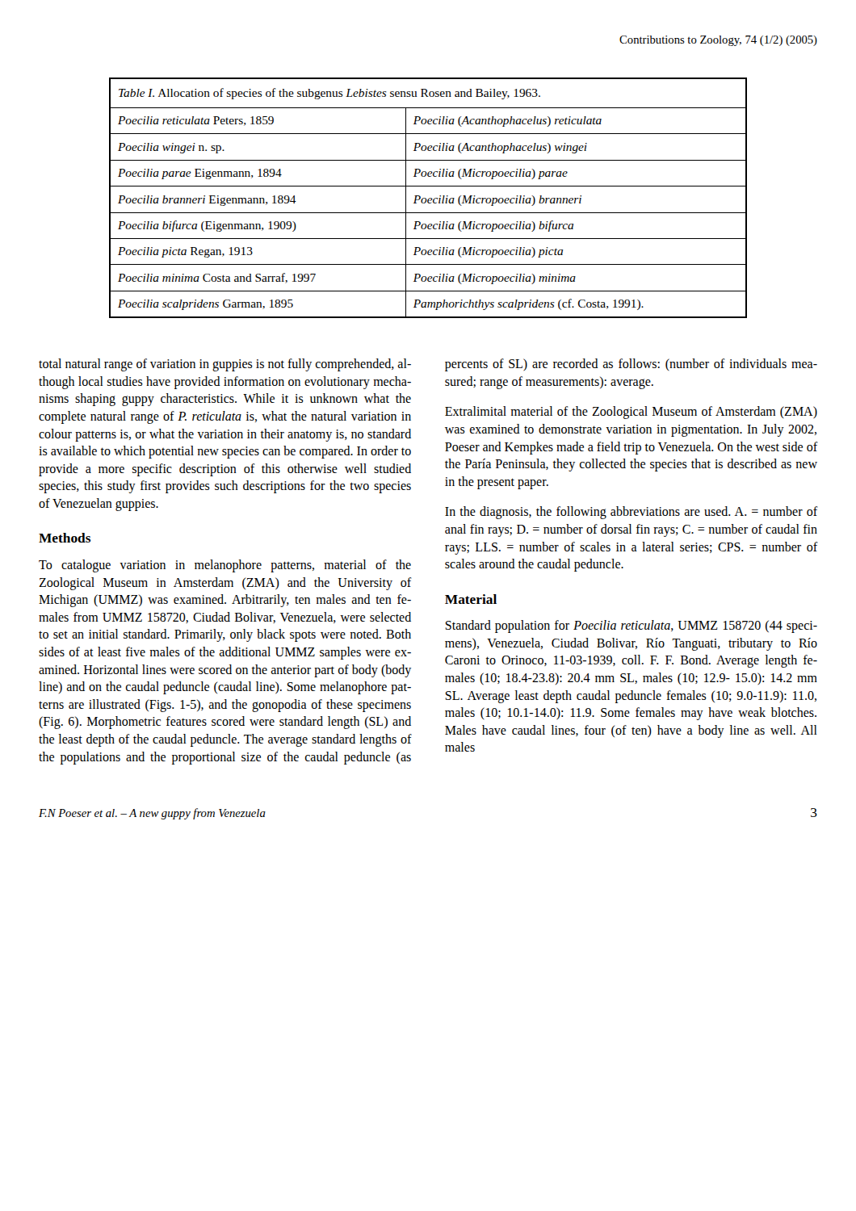Contributions to Zoology, 74 (1/2) (2005)
| Table I. Allocation of species of the subgenus Lebistes sensu Rosen and Bailey, 1963. |
| Poecilia reticulata Peters, 1859 | Poecilia ( Acanthophacelus ) reticulata |
| Poecilia wingei n. sp. | Poecilia ( Acanthophacelus ) wingei |
| Poecilia parae Eigenmann, 1894 | Poecilia ( Micropoecilia ) parae |
| Poecilia branneri Eigenmann, 1894 | Poecilia ( Micropoecilia ) branneri |
| Poecilia bifurca (Eigenmann, 1909) | Poecilia ( Micropoecilia ) bifurca |
| Poecilia picta Regan, 1913 | Poecilia ( Micropoecilia ) picta |
| Poecilia minima Costa and Sarraf, 1997 | Poecilia ( Micropoecilia ) minima |
| Poecilia scalpridens Garman, 1895 | Pamphorichthys scalpridens (cf. Costa, 1991). |
total natural range of variation in guppies is not fully comprehended, although local studies have provided information on evolutionary mechanisms shaping guppy characteristics. While it is unknown what the complete natural range of P. reticulata is, what the natural variation in colour patterns is, or what the variation in their anatomy is, no standard is available to which potential new species can be compared. In order to provide a more specific description of this otherwise well studied species, this study first provides such descriptions for the two species of Venezuelan guppies.
Methods
To catalogue variation in melanophore patterns, material of the Zoological Museum in Amsterdam (ZMA) and the University of Michigan (UMMZ) was examined. Arbitrarily, ten males and ten females from UMMZ 158720, Ciudad Bolivar, Venezuela, were selected to set an initial standard. Primarily, only black spots were noted. Both sides of at least five males of the additional UMMZ samples were examined. Horizontal lines were scored on the anterior part of body (body line) and on the caudal peduncle (caudal line). Some melanophore patterns are illustrated (Figs. 1-5), and the gonopodia of these specimens (Fig. 6). Morphometric features scored were standard length (SL) and the least depth of the caudal peduncle. The average standard lengths of the populations and the proportional size of the caudal peduncle (as percents of SL) are recorded as follows: (number of individuals measured; range of measurements): average.
Extralimital material of the Zoological Museum of Amsterdam (ZMA) was examined to demonstrate variation in pigmentation. In July 2002, Poeser and Kempkes made a field trip to Venezuela. On the west side of the Paría Peninsula, they collected the species that is described as new in the present paper.
In the diagnosis, the following abbreviations are used. A. = number of anal fin rays; D. = number of dorsal fin rays; C. = number of caudal fin rays; LLS. = number of scales in a lateral series; CPS. = number of scales around the caudal peduncle.
Material
Standard population for Poecilia reticulata, UMMZ 158720 (44 specimens), Venezuela, Ciudad Bolivar, Río Tanguati, tributary to Río Caroni to Orinoco, 11-03-1939, coll. F. F. Bond. Average length females (10; 18.4-23.8): 20.4 mm SL, males (10; 12.9- 15.0): 14.2 mm SL. Average least depth caudal peduncle females (10; 9.0-11.9): 11.0, males (10; 10.1-14.0): 11.9. Some females may have weak blotches. Males have caudal lines, four (of ten) have a body line as well. All males
F.N Poeser et al. – A new guppy from Venezuela
3